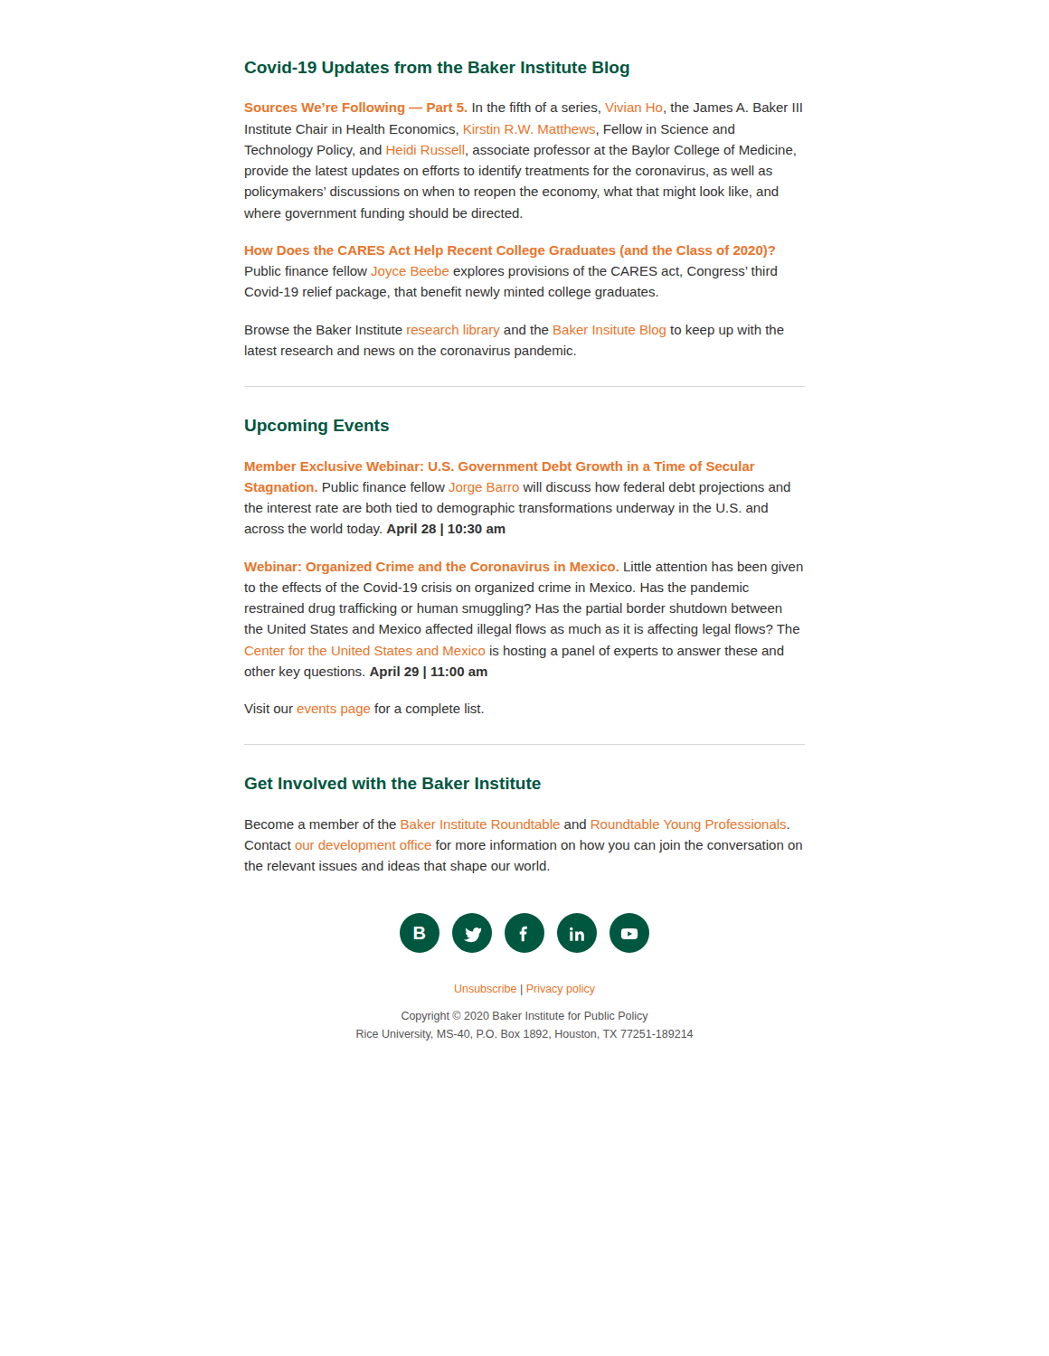Covid-19 Updates from the Baker Institute Blog
Sources We’re Following — Part 5. In the fifth of a series, Vivian Ho, the James A. Baker III Institute Chair in Health Economics, Kirstin R.W. Matthews, Fellow in Science and Technology Policy, and Heidi Russell, associate professor at the Baylor College of Medicine, provide the latest updates on efforts to identify treatments for the coronavirus, as well as policymakers’ discussions on when to reopen the economy, what that might look like, and where government funding should be directed.
How Does the CARES Act Help Recent College Graduates (and the Class of 2020)? Public finance fellow Joyce Beebe explores provisions of the CARES act, Congress’ third Covid-19 relief package, that benefit newly minted college graduates.
Browse the Baker Institute research library and the Baker Insitute Blog to keep up with the latest research and news on the coronavirus pandemic.
Upcoming Events
Member Exclusive Webinar: U.S. Government Debt Growth in a Time of Secular Stagnation. Public finance fellow Jorge Barro will discuss how federal debt projections and the interest rate are both tied to demographic transformations underway in the U.S. and across the world today. April 28 | 10:30 am
Webinar: Organized Crime and the Coronavirus in Mexico. Little attention has been given to the effects of the Covid-19 crisis on organized crime in Mexico. Has the pandemic restrained drug trafficking or human smuggling? Has the partial border shutdown between the United States and Mexico affected illegal flows as much as it is affecting legal flows? The Center for the United States and Mexico is hosting a panel of experts to answer these and other key questions. April 29 | 11:00 am
Visit our events page for a complete list.
Get Involved with the Baker Institute
Become a member of the Baker Institute Roundtable and Roundtable Young Professionals. Contact our development office for more information on how you can join the conversation on the relevant issues and ideas that shape our world.
B
Unsubscribe | Privacy policy
Copyright © 2020 Baker Institute for Public Policy
Rice University, MS-40, P.O. Box 1892, Houston, TX 77251-189214